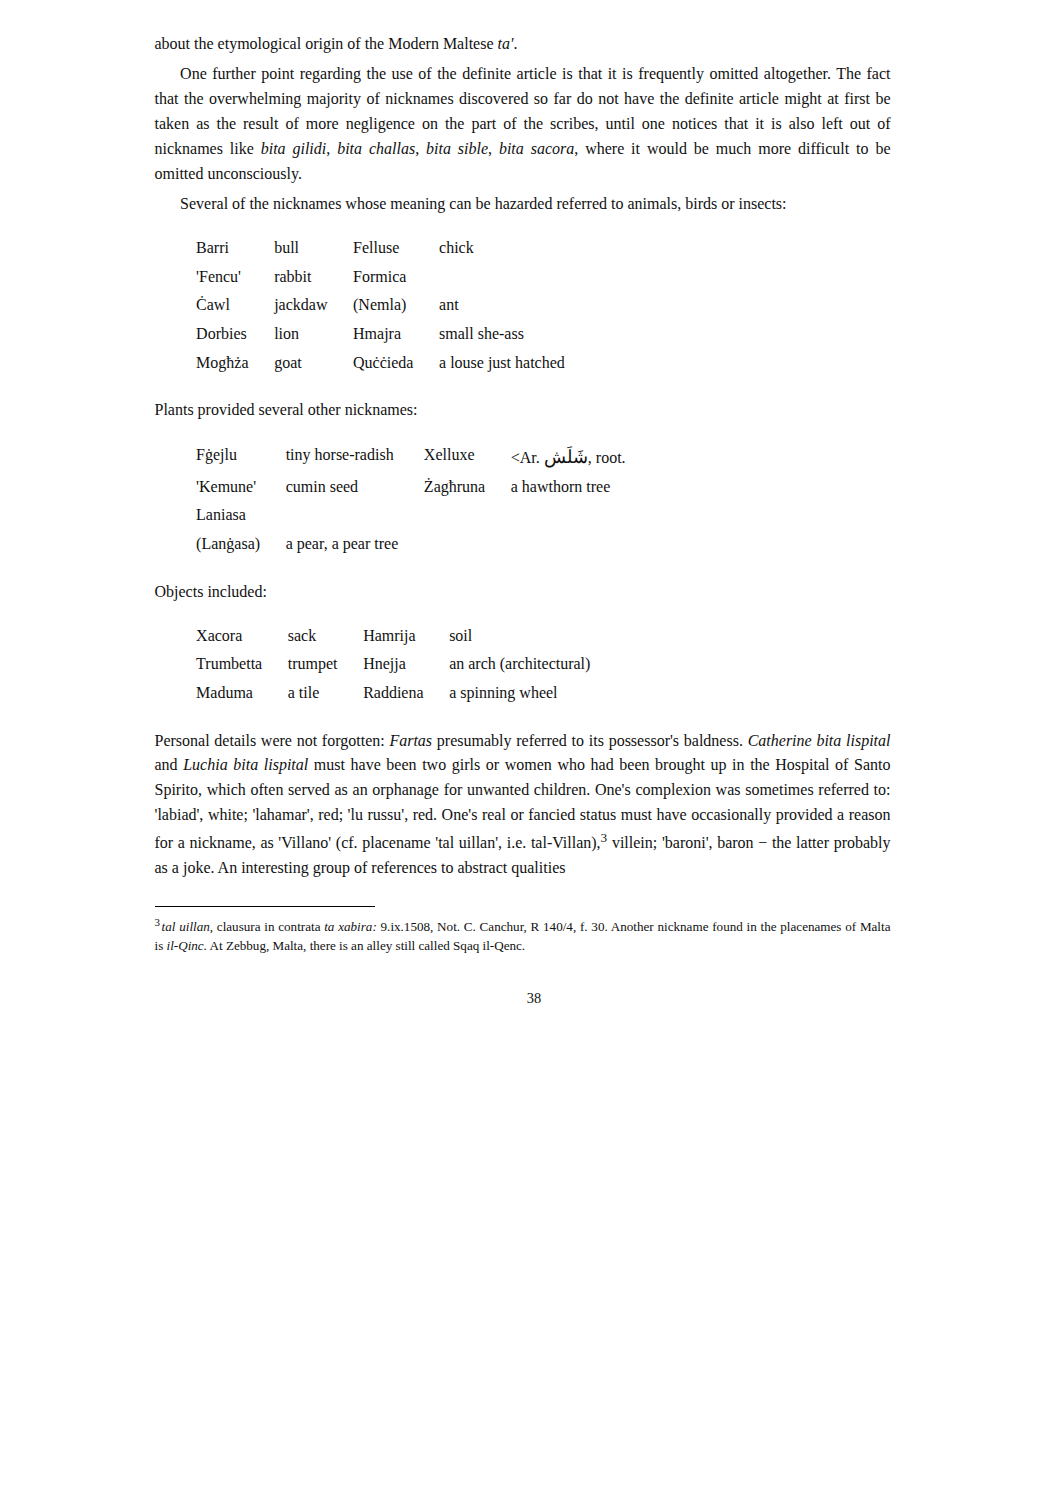about the etymological origin of the Modern Maltese ta'.
One further point regarding the use of the definite article is that it is frequently omitted altogether. The fact that the overwhelming majority of nicknames discovered so far do not have the definite article might at first be taken as the result of more negligence on the part of the scribes, until one notices that it is also left out of nicknames like bita gilidi, bita challas, bita sible, bita sacora, where it would be much more difficult to be omitted unconsciously.
Several of the nicknames whose meaning can be hazarded referred to animals, birds or insects:
| Barri | bull | Felluse | chick |
| 'Fencu' | rabbit | Formica | |
| Ċawl | jackdaw | (Nemla) | ant |
| Dorbies | lion | Hmajra | small she-ass |
| Mogħża | goat | Quċċieda | a louse just hatched |
Plants provided several other nicknames:
| Fġejlu | tiny horse-radish | Xelluxe | <Ar. شَلَش , root. |
| 'Kemune' | cumin seed | Żagħruna | a hawthorn tree |
| Laniasa | | | |
| (Lanġasa) | a pear, a pear tree | | |
Objects included:
| Xacora | sack | Hamrija | soil |
| Trumbetta | trumpet | Hnejja | an arch (architectural) |
| Maduma | a tile | Raddiena | a spinning wheel |
Personal details were not forgotten: Fartas presumably referred to its possessor's baldness. Catherine bita lispital and Luchia bita lispital must have been two girls or women who had been brought up in the Hospital of Santo Spirito, which often served as an orphanage for unwanted children. One's complexion was sometimes referred to: 'labiad', white; 'lahamar', red; 'lu russu', red. One's real or fancied status must have occasionally provided a reason for a nickname, as 'Villano' (cf. placename 'tal uillan', i.e. tal-Villan),3 villein; 'baroni', baron − the latter probably as a joke. An interesting group of references to abstract qualities
3tal uillan, clausura in contrata ta xabira: 9.ix.1508, Not. C. Canchur, R 140/4, f. 30. Another nickname found in the placenames of Malta is il-Qinc. At Zebbug, Malta, there is an alley still called Sqaq il-Qenc.
38